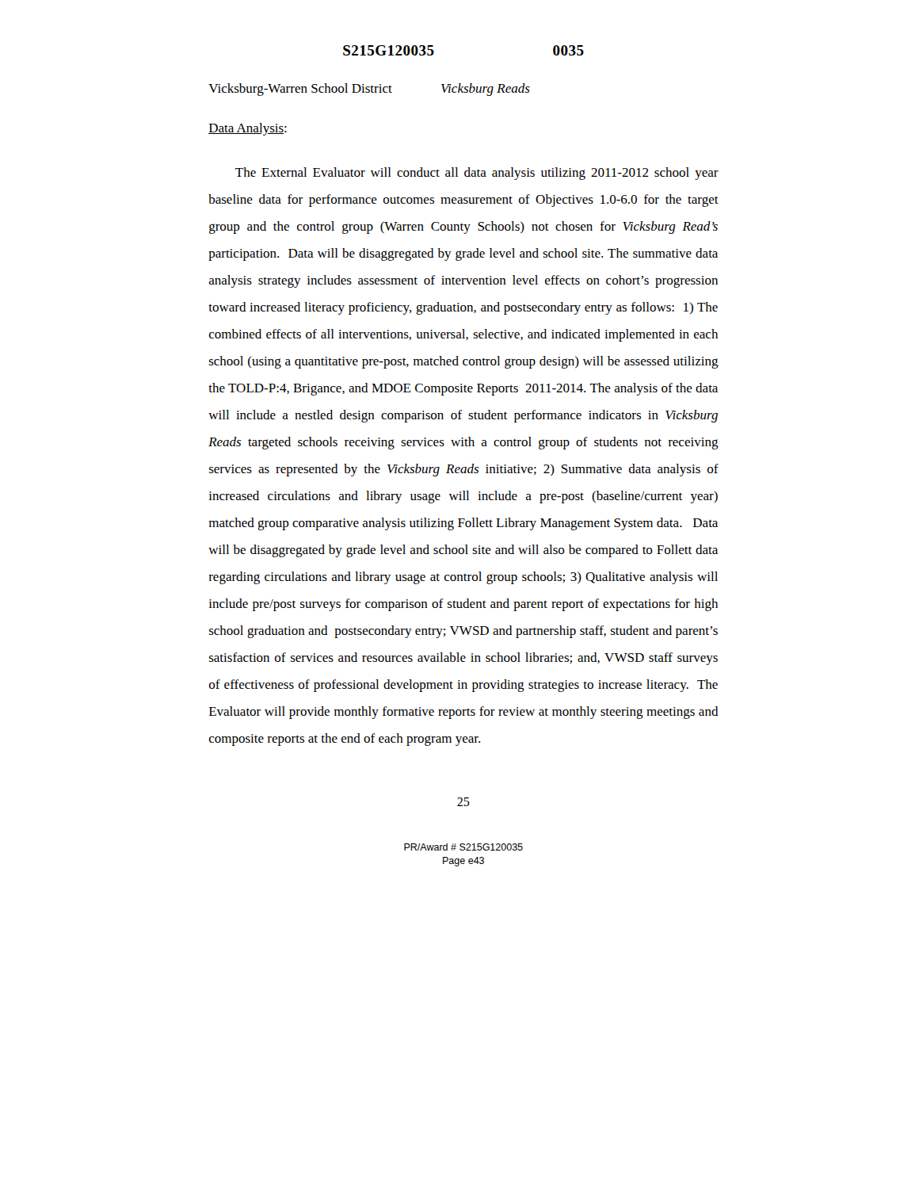S215G120035 0035
Vicksburg-Warren School District Vicksburg Reads
Data Analysis
:
The External Evaluator will conduct all data analysis utilizing 2011-2012 school year baseline data for performance outcomes measurement of Objectives 1.0-6.0 for the target group and the control group (Warren County Schools) not chosen for Vicksburg Read’s participation. Data will be disaggregated by grade level and school site. The summative data analysis strategy includes assessment of intervention level effects on cohort’s progression toward increased literacy proficiency, graduation, and postsecondary entry as follows: 1) The combined effects of all interventions, universal, selective, and indicated implemented in each school (using a quantitative pre-post, matched control group design) will be assessed utilizing the TOLD-P:4, Brigance, and MDOE Composite Reports 2011-2014. The analysis of the data will include a nestled design comparison of student performance indicators in Vicksburg Reads targeted schools receiving services with a control group of students not receiving services as represented by the Vicksburg Reads initiative; 2) Summative data analysis of increased circulations and library usage will include a pre-post (baseline/current year) matched group comparative analysis utilizing Follett Library Management System data. Data will be disaggregated by grade level and school site and will also be compared to Follett data regarding circulations and library usage at control group schools; 3) Qualitative analysis will include pre/post surveys for comparison of student and parent report of expectations for high school graduation and postsecondary entry; VWSD and partnership staff, student and parent’s satisfaction of services and resources available in school libraries; and, VWSD staff surveys of effectiveness of professional development in providing strategies to increase literacy. The Evaluator will provide monthly formative reports for review at monthly steering meetings and composite reports at the end of each program year.
25
PR/Award # S215G120035
Page e43